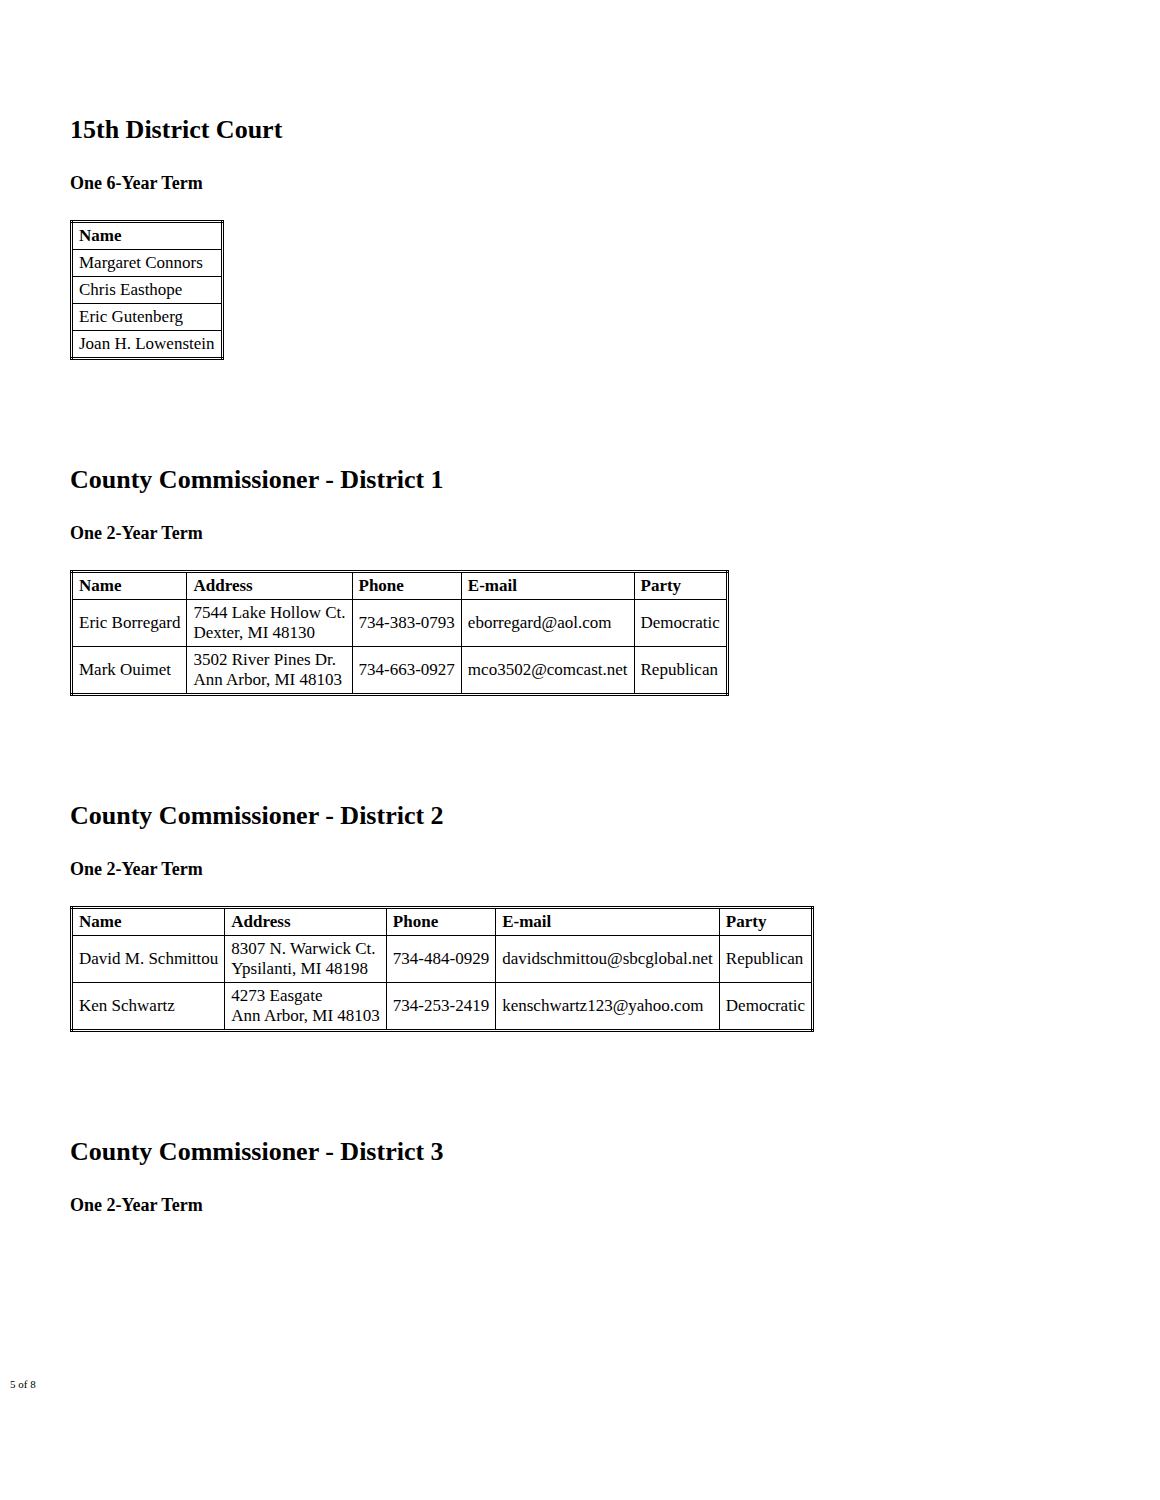15th District Court
One 6-Year Term
| Name |
| --- |
| Margaret Connors |
| Chris Easthope |
| Eric Gutenberg |
| Joan H. Lowenstein |
County Commissioner - District 1
One 2-Year Term
| Name | Address | Phone | E-mail | Party |
| --- | --- | --- | --- | --- |
| Eric Borregard | 7544 Lake Hollow Ct. Dexter, MI 48130 | 734-383-0793 | eborregard@aol.com | Democratic |
| Mark Ouimet | 3502 River Pines Dr. Ann Arbor, MI 48103 | 734-663-0927 | mco3502@comcast.net | Republican |
County Commissioner - District 2
One 2-Year Term
| Name | Address | Phone | E-mail | Party |
| --- | --- | --- | --- | --- |
| David M. Schmittou | 8307 N. Warwick Ct. Ypsilanti, MI 48198 | 734-484-0929 | davidschmittou@sbcglobal.net | Republican |
| Ken Schwartz | 4273 Easgate Ann Arbor, MI 48103 | 734-253-2419 | kenschwartz123@yahoo.com | Democratic |
County Commissioner - District 3
One 2-Year Term
5 of 8